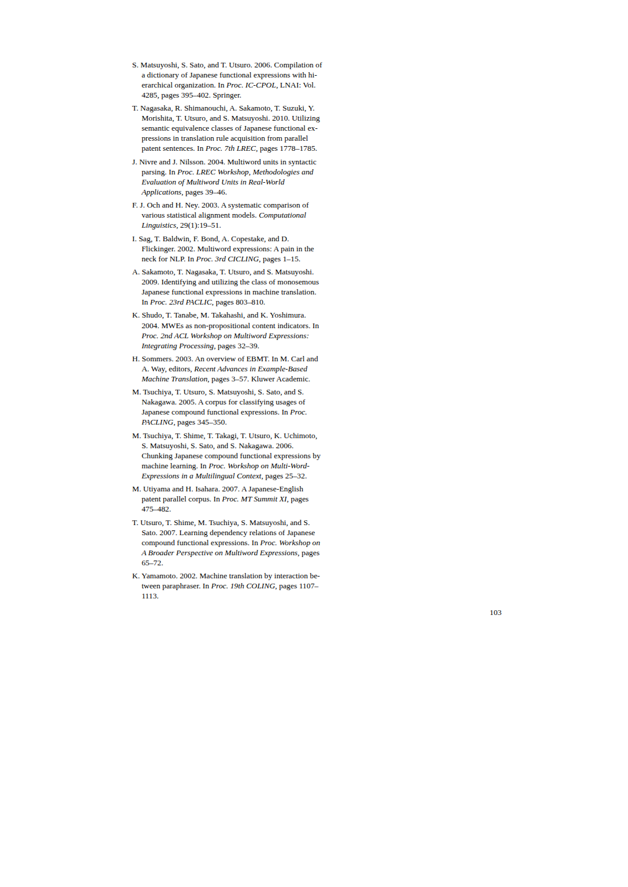S. Matsuyoshi, S. Sato, and T. Utsuro. 2006. Compilation of a dictionary of Japanese functional expressions with hierarchical organization. In Proc. IC-CPOL, LNAI: Vol. 4285, pages 395–402. Springer.
T. Nagasaka, R. Shimanouchi, A. Sakamoto, T. Suzuki, Y. Morishita, T. Utsuro, and S. Matsuyoshi. 2010. Utilizing semantic equivalence classes of Japanese functional expressions in translation rule acquisition from parallel patent sentences. In Proc. 7th LREC, pages 1778–1785.
J. Nivre and J. Nilsson. 2004. Multiword units in syntactic parsing. In Proc. LREC Workshop, Methodologies and Evaluation of Multiword Units in Real-World Applications, pages 39–46.
F. J. Och and H. Ney. 2003. A systematic comparison of various statistical alignment models. Computational Linguistics, 29(1):19–51.
I. Sag, T. Baldwin, F. Bond, A. Copestake, and D. Flickinger. 2002. Multiword expressions: A pain in the neck for NLP. In Proc. 3rd CICLING, pages 1–15.
A. Sakamoto, T. Nagasaka, T. Utsuro, and S. Matsuyoshi. 2009. Identifying and utilizing the class of monosemous Japanese functional expressions in machine translation. In Proc. 23rd PACLIC, pages 803–810.
K. Shudo, T. Tanabe, M. Takahashi, and K. Yoshimura. 2004. MWEs as non-propositional content indicators. In Proc. 2nd ACL Workshop on Multiword Expressions: Integrating Processing, pages 32–39.
H. Sommers. 2003. An overview of EBMT. In M. Carl and A. Way, editors, Recent Advances in Example-Based Machine Translation, pages 3–57. Kluwer Academic.
M. Tsuchiya, T. Utsuro, S. Matsuyoshi, S. Sato, and S. Nakagawa. 2005. A corpus for classifying usages of Japanese compound functional expressions. In Proc. PACLING, pages 345–350.
M. Tsuchiya, T. Shime, T. Takagi, T. Utsuro, K. Uchimoto, S. Matsuyoshi, S. Sato, and S. Nakagawa. 2006. Chunking Japanese compound functional expressions by machine learning. In Proc. Workshop on Multi-Word-Expressions in a Multilingual Context, pages 25–32.
M. Utiyama and H. Isahara. 2007. A Japanese-English patent parallel corpus. In Proc. MT Summit XI, pages 475–482.
T. Utsuro, T. Shime, M. Tsuchiya, S. Matsuyoshi, and S. Sato. 2007. Learning dependency relations of Japanese compound functional expressions. In Proc. Workshop on A Broader Perspective on Multiword Expressions, pages 65–72.
K. Yamamoto. 2002. Machine translation by interaction between paraphraser. In Proc. 19th COLING, pages 1107–1113.
103